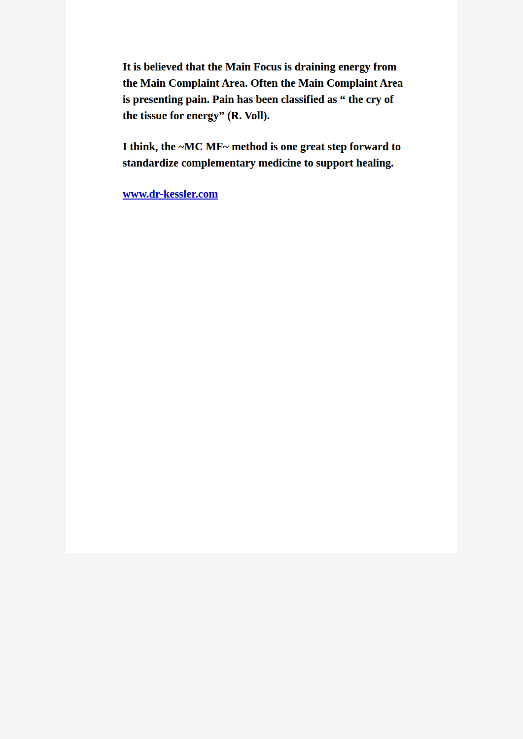It is believed that the Main Focus is draining energy from the Main Complaint Area. Often the Main Complaint Area is presenting pain. Pain has been classified as “ the cry of the tissue for energy” (R. Voll).
I think, the ~MC MF~ method is one great step forward to standardize complementary medicine to support healing.
www.dr-kessler.com